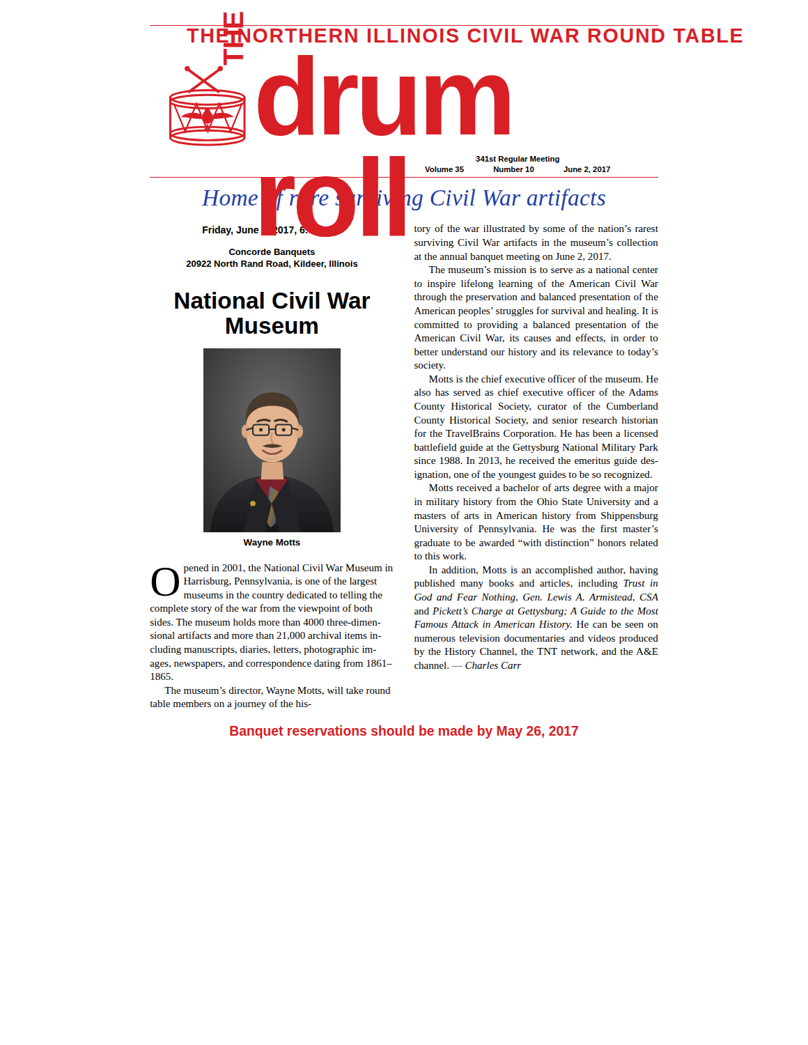THE NORTHERN ILLINOIS CIVIL WAR ROUND TABLE
THE
drum roll
341st Regular Meeting Volume 35 Number 10 June 2, 2017
Home of rare surviving Civil War artifacts
Friday, June 2, 2017, 6:00 p.m.
Concorde Banquets
20922 North Rand Road, Kildeer, Illinois
National Civil War
Museum
Wayne Motts
Opened in 2001, the National Civil War Museum in Harrisburg, Pennsylvania, is one of the largest museums in the country dedicated to telling the complete story of the war from the viewpoint of both sides. The museum holds more than 4000 three-dimensional artifacts and more than 21,000 archival items including manuscripts, diaries, letters, photographic images, newspapers, and correspondence dating from 1861–1865.
The museum’s director, Wayne Motts, will take round table members on a journey of the his-
tory of the war illustrated by some of the nation’s rarest surviving Civil War artifacts in the museum’s collection at the annual banquet meeting on June 2, 2017.
The museum’s mission is to serve as a national center to inspire lifelong learning of the American Civil War through the preservation and balanced presentation of the American peoples’ struggles for survival and healing. It is committed to providing a balanced presentation of the American Civil War, its causes and effects, in order to better understand our history and its relevance to today’s society.
Motts is the chief executive officer of the museum. He also has served as chief executive officer of the Adams County Historical Society, curator of the Cumberland County Historical Society, and senior research historian for the TravelBrains Corporation. He has been a licensed battlefield guide at the Gettysburg National Military Park since 1988. In 2013, he received the emeritus guide designation, one of the youngest guides to be so recognized.
Motts received a bachelor of arts degree with a major in military history from the Ohio State University and a masters of arts in American history from Shippensburg University of Pennsylvania. He was the first master’s graduate to be awarded “with distinction” honors related to this work.
In addition, Motts is an accomplished author, having published many books and articles, including Trust in God and Fear Nothing, Gen. Lewis A. Armistead, CSA and Pickett’s Charge at Gettysburg; A Guide to the Most Famous Attack in American History. He can be seen on numerous television documentaries and videos produced by the History Channel, the TNT network, and the A&E channel. — Charles Carr
Banquet reservations should be made by May 26, 2017